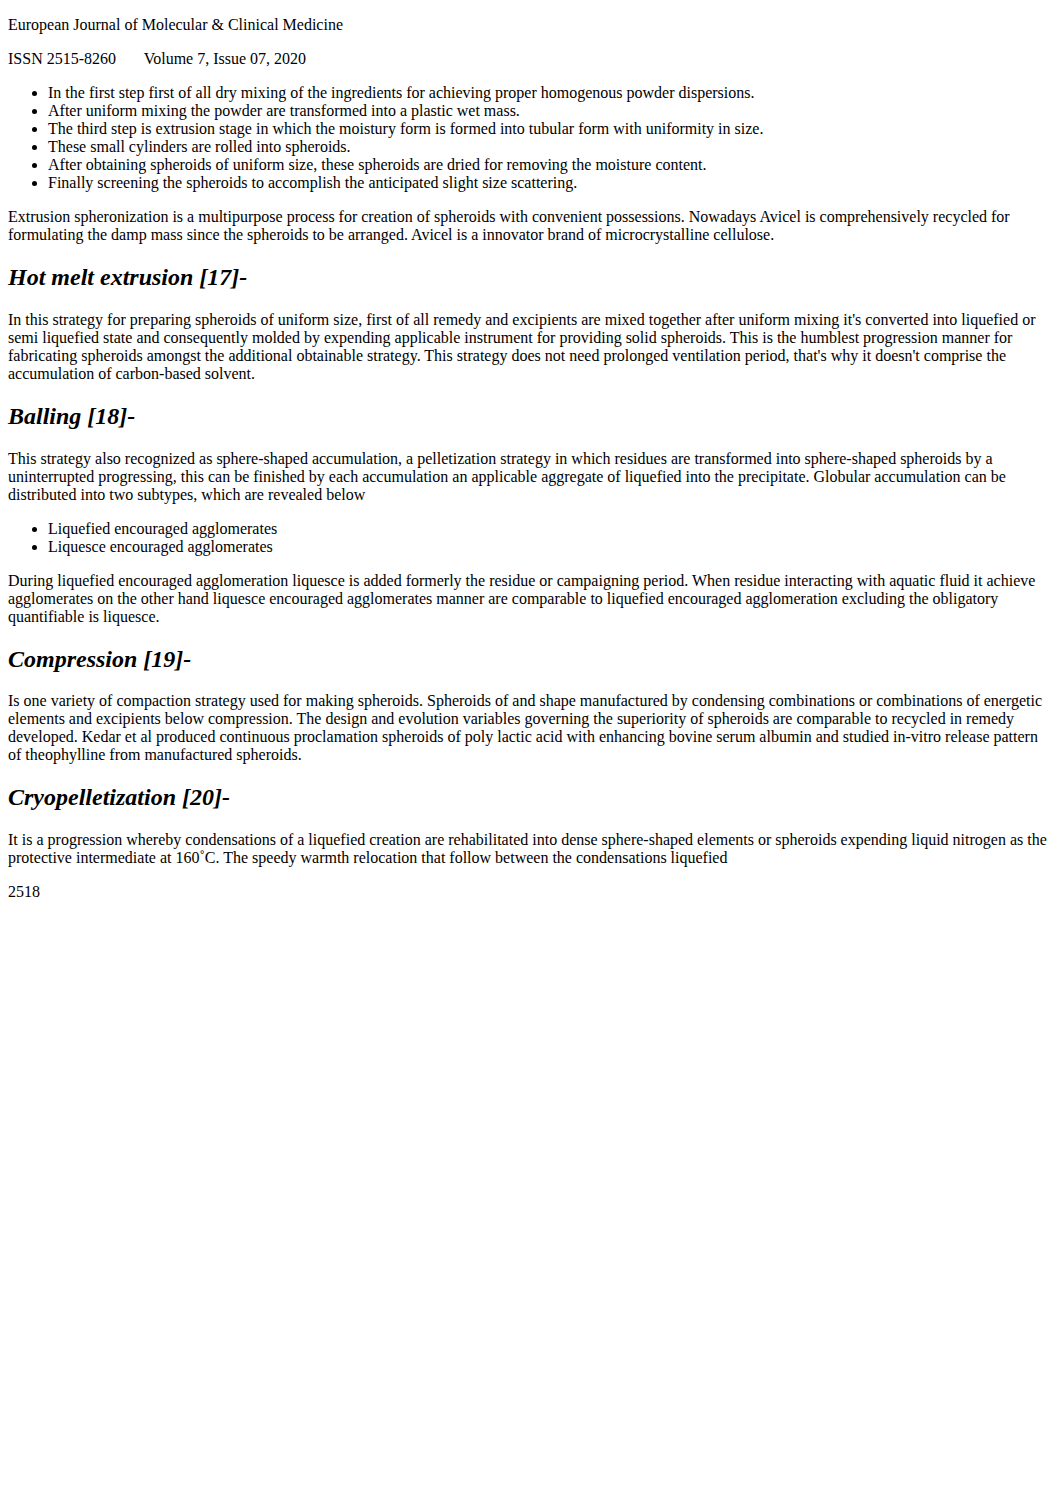European Journal of Molecular & Clinical Medicine
ISSN 2515-8260 Volume 7, Issue 07, 2020
In the first step first of all dry mixing of the ingredients for achieving proper homogenous powder dispersions.
After uniform mixing the powder are transformed into a plastic wet mass.
The third step is extrusion stage in which the moistury form is formed into tubular form with uniformity in size.
These small cylinders are rolled into spheroids.
After obtaining spheroids of uniform size, these spheroids are dried for removing the moisture content.
Finally screening the spheroids to accomplish the anticipated slight size scattering.
Extrusion spheronization is a multipurpose process for creation of spheroids with convenient possessions. Nowadays Avicel is comprehensively recycled for formulating the damp mass since the spheroids to be arranged. Avicel is a innovator brand of microcrystalline cellulose.
Hot melt extrusion [17]-
In this strategy for preparing spheroids of uniform size, first of all remedy and excipients are mixed together after uniform mixing it's converted into liquefied or semi liquefied state and consequently molded by expending applicable instrument for providing solid spheroids. This is the humblest progression manner for fabricating spheroids amongst the additional obtainable strategy. This strategy does not need prolonged ventilation period, that's why it doesn't comprise the accumulation of carbon-based solvent.
Balling [18]-
This strategy also recognized as sphere-shaped accumulation, a pelletization strategy in which residues are transformed into sphere-shaped spheroids by a uninterrupted progressing, this can be finished by each accumulation an applicable aggregate of liquefied into the precipitate. Globular accumulation can be distributed into two subtypes, which are revealed below
Liquefied encouraged agglomerates
Liquesce encouraged agglomerates
During liquefied encouraged agglomeration liquesce is added formerly the residue or campaigning period. When residue interacting with aquatic fluid it achieve agglomerates on the other hand liquesce encouraged agglomerates manner are comparable to liquefied encouraged agglomeration excluding the obligatory quantifiable is liquesce.
Compression [19]-
Is one variety of compaction strategy used for making spheroids. Spheroids of and shape manufactured by condensing combinations or combinations of energetic elements and excipients below compression. The design and evolution variables governing the superiority of spheroids are comparable to recycled in remedy developed. Kedar et al produced continuous proclamation spheroids of poly lactic acid with enhancing bovine serum albumin and studied in-vitro release pattern of theophylline from manufactured spheroids.
Cryopelletization [20]-
It is a progression whereby condensations of a liquefied creation are rehabilitated into dense sphere-shaped elements or spheroids expending liquid nitrogen as the protective intermediate at 160˚C. The speedy warmth relocation that follow between the condensations liquefied
2518